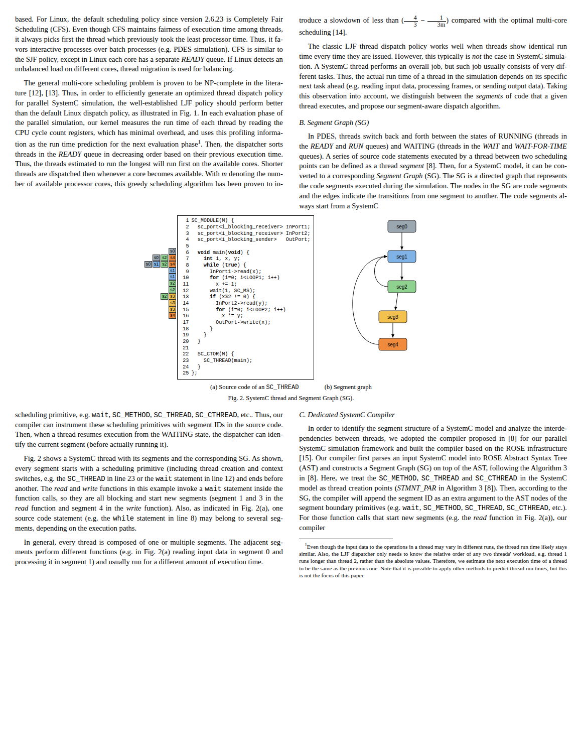based. For Linux, the default scheduling policy since version 2.6.23 is Completely Fair Scheduling (CFS). Even though CFS maintains fairness of execution time among threads, it always picks first the thread which previously took the least processor time. Thus, it favors interactive processes over batch processes (e.g. PDES simulation). CFS is similar to the SJF policy, except in Linux each core has a separate READY queue. If Linux detects an unbalanced load on different cores, thread migration is used for balancing.
The general multi-core scheduling problem is proven to be NP-complete in the literature [12], [13]. Thus, in order to efficiently generate an optimized thread dispatch policy for parallel SystemC simulation, the well-established LJF policy should perform better than the default Linux dispatch policy, as illustrated in Fig. 1. In each evaluation phase of the parallel simulation, our kernel measures the run time of each thread by reading the CPU cycle count registers, which has minimal overhead, and uses this profiling information as the run time prediction for the next evaluation phase1. Then, the dispatcher sorts threads in the READY queue in decreasing order based on their previous execution time. Thus, the threads estimated to run the longest will run first on the available cores. Shorter threads are dispatched then whenever a core becomes available. With m denoting the number of available processor cores, this greedy scheduling algorithm has been proven to introduce a slowdown of less than (43 − 13m) compared with the optimal multi-core scheduling [14].
The classic LJF thread dispatch policy works well when threads show identical run time every time they are issued. However, this typically is not the case in SystemC simulation. A SystemC thread performs an overall job, but such job usually consists of very different tasks. Thus, the actual run time of a thread in the simulation depends on its specific next task ahead (e.g. reading input data, processing frames, or sending output data). Taking this observation into account, we distinguish between the segments of code that a given thread executes, and propose our segment-aware dispatch algorithm.
B. Segment Graph (SG)
In PDES, threads switch back and forth between the states of RUNNING (threads in the READY and RUN queues) and WAITING (threads in the WAIT and WAIT-FOR-TIME queues). A series of source code statements executed by a thread between two scheduling points can be defined as a thread segment [8]. Then, for a SystemC model, it can be converted to a corresponding Segment Graph (SG). The SG is a directed graph that represents the code segments executed during the simulation. The nodes in the SG are code segments and the edges indicate the transitions from one segment to another. The code segments always start from a SystemC
s0
s0 s2 s4
s0 s1 s2 s4
s1
s1
s2
s2
s2 s3
s3
s3
s4
1 SC_MODULE(M) { 2 sc_port<i_blocking_receiver> InPort1; 3 sc_port<i_blocking_receiver> InPort2; 4 sc_port<i_blocking_sender> OutPort; 5 6 void main(void) { 7 int i, x, y; 8 while (true) { 9 InPort1->read(x); 10 for (i=0; i<LOOP1; i++) 11 x += 1; 12 wait(1, SC_MS); 13 if (x%2 != 0) { 14 InPort2->read(y); 15 for (i=0; i<LOOP2; i++) 16 x *= y; 17 OutPort->write(x); 18 } 19 } 20 } 21 22 SC_CTOR(M) { 23 SC_THREAD(main); 24 } 25};
seg0 seg1 seg2 seg3 seg4
(a) Source code of an SC_THREAD
(b) Segment graph
Fig. 2. SystemC thread and Segment Graph (SG).
scheduling primitive, e.g. wait, SC_METHOD, SC_THREAD, SC_CTHREAD, etc.. Thus, our compiler can instrument these scheduling primitives with segment IDs in the source code. Then, when a thread resumes execution from the WAITING state, the dispatcher can identify the current segment (before actually running it).
Fig. 2 shows a SystemC thread with its segments and the corresponding SG. As shown, every segment starts with a scheduling primitive (including thread creation and context switches, e.g. the SC_THREAD in line 23 or the wait statement in line 12) and ends before another. The read and write functions in this example invoke a wait statement inside the function calls, so they are all blocking and start new segments (segment 1 and 3 in the read function and segment 4 in the write function). Also, as indicated in Fig. 2(a), one source code statement (e.g. the while statement in line 8) may belong to several segments, depending on the execution paths.
In general, every thread is composed of one or multiple segments. The adjacent segments perform different functions (e.g. in Fig. 2(a) reading input data in segment 0 and processing it in segment 1) and usually run for a different amount of execution time.
C. Dedicated SystemC Compiler
In order to identify the segment structure of a SystemC model and analyze the interdependencies between threads, we adopted the compiler proposed in [8] for our parallel SystemC simulation framework and built the compiler based on the ROSE infrastructure [15]. Our compiler first parses an input SystemC model into ROSE Abstract Syntax Tree (AST) and constructs a Segment Graph (SG) on top of the AST, following the Algorithm 3 in [8]. Here, we treat the SC_METHOD, SC_THREAD and SC_CTHREAD in the SystemC model as thread creation points (STMNT_PAR in Algorithm 3 [8]). Then, according to the SG, the compiler will append the segment ID as an extra argument to the AST nodes of the segment boundary primitives (e.g. wait, SC_METHOD, SC_THREAD, SC_CTHREAD, etc.). For those function calls that start new segments (e.g. the read function in Fig. 2(a)), our compiler
1Even though the input data to the operations in a thread may vary in different runs, the thread run time likely stays similar. Also, the LJF dispatcher only needs to know the relative order of any two threads' workload, e.g. thread 1 runs longer than thread 2, rather than the absolute values. Therefore, we estimate the next execution time of a thread to be the same as the previous one. Note that it is possible to apply other methods to predict thread run times, but this is not the focus of this paper.